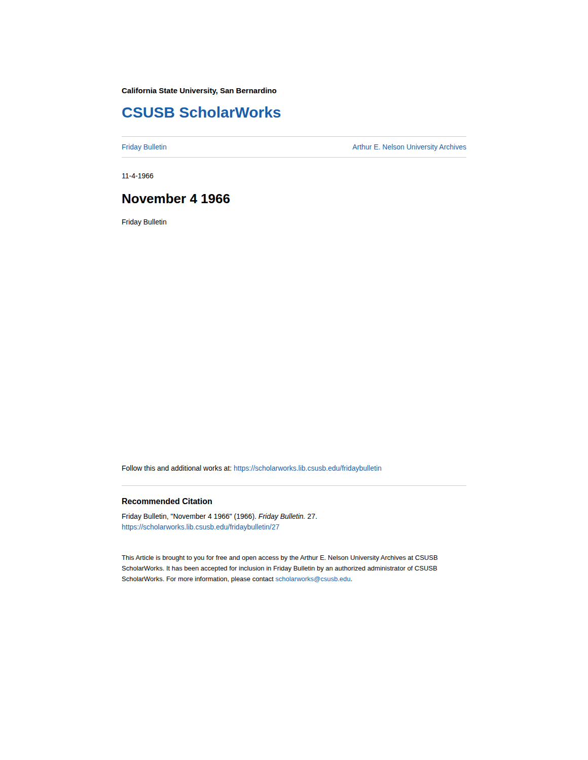California State University, San Bernardino
CSUSB ScholarWorks
Friday Bulletin Arthur E. Nelson University Archives
11-4-1966
November 4 1966
Friday Bulletin
Follow this and additional works at: https://scholarworks.lib.csusb.edu/fridaybulletin
Recommended Citation
Friday Bulletin, "November 4 1966" (1966). Friday Bulletin. 27.
https://scholarworks.lib.csusb.edu/fridaybulletin/27
This Article is brought to you for free and open access by the Arthur E. Nelson University Archives at CSUSB ScholarWorks. It has been accepted for inclusion in Friday Bulletin by an authorized administrator of CSUSB ScholarWorks. For more information, please contact scholarworks@csusb.edu.